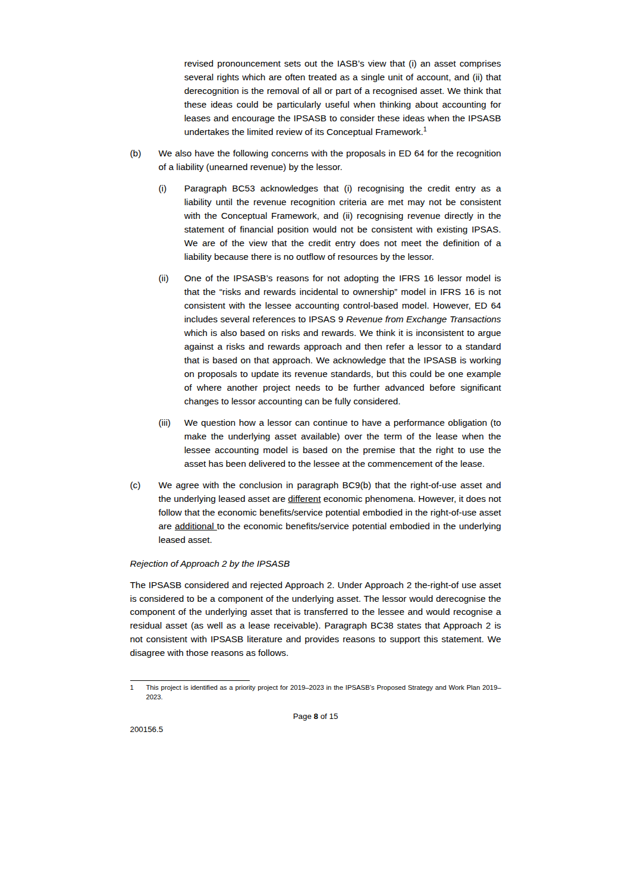revised pronouncement sets out the IASB’s view that (i) an asset comprises several rights which are often treated as a single unit of account, and (ii) that derecognition is the removal of all or part of a recognised asset. We think that these ideas could be particularly useful when thinking about accounting for leases and encourage the IPSASB to consider these ideas when the IPSASB undertakes the limited review of its Conceptual Framework.1
(b)
We also have the following concerns with the proposals in ED 64 for the recognition of a liability (unearned revenue) by the lessor.
(i)
Paragraph BC53 acknowledges that (i) recognising the credit entry as a liability until the revenue recognition criteria are met may not be consistent with the Conceptual Framework, and (ii) recognising revenue directly in the statement of financial position would not be consistent with existing IPSAS. We are of the view that the credit entry does not meet the definition of a liability because there is no outflow of resources by the lessor.
(ii)
One of the IPSASB’s reasons for not adopting the IFRS 16 lessor model is that the “risks and rewards incidental to ownership” model in IFRS 16 is not consistent with the lessee accounting control-based model. However, ED 64 includes several references to IPSAS 9 Revenue from Exchange Transactions which is also based on risks and rewards. We think it is inconsistent to argue against a risks and rewards approach and then refer a lessor to a standard that is based on that approach. We acknowledge that the IPSASB is working on proposals to update its revenue standards, but this could be one example of where another project needs to be further advanced before significant changes to lessor accounting can be fully considered.
(iii)
We question how a lessor can continue to have a performance obligation (to make the underlying asset available) over the term of the lease when the lessee accounting model is based on the premise that the right to use the asset has been delivered to the lessee at the commencement of the lease.
(c)
We agree with the conclusion in paragraph BC9(b) that the right-of-use asset and the underlying leased asset are different economic phenomena. However, it does not follow that the economic benefits/service potential embodied in the right-of-use asset are additional to the economic benefits/service potential embodied in the underlying leased asset.
Rejection of Approach 2 by the IPSASB
The IPSASB considered and rejected Approach 2. Under Approach 2 the-right-of use asset is considered to be a component of the underlying asset. The lessor would derecognise the component of the underlying asset that is transferred to the lessee and would recognise a residual asset (as well as a lease receivable). Paragraph BC38 states that Approach 2 is not consistent with IPSASB literature and provides reasons to support this statement. We disagree with those reasons as follows.
1
This project is identified as a priority project for 2019–2023 in the IPSASB’s Proposed Strategy and Work Plan 2019–2023.
Page 8 of 15
200156.5